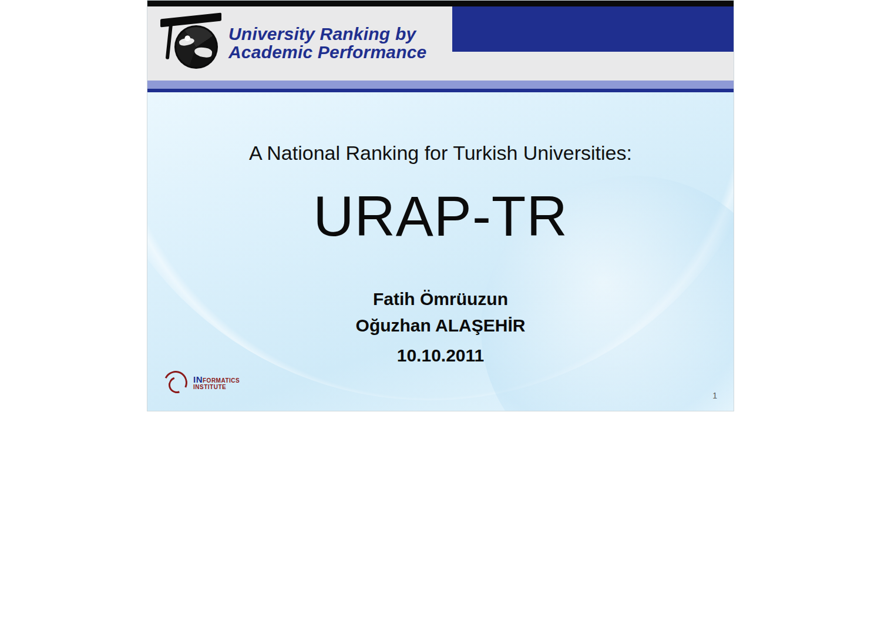University Ranking by
Academic Performance
A National Ranking for Turkish Universities:
URAP-TR
Fatih Ömrüuzun
Oğuzhan ALAŞEHİR 10.10.2011
INFORMATICS
INSTITUTE
1